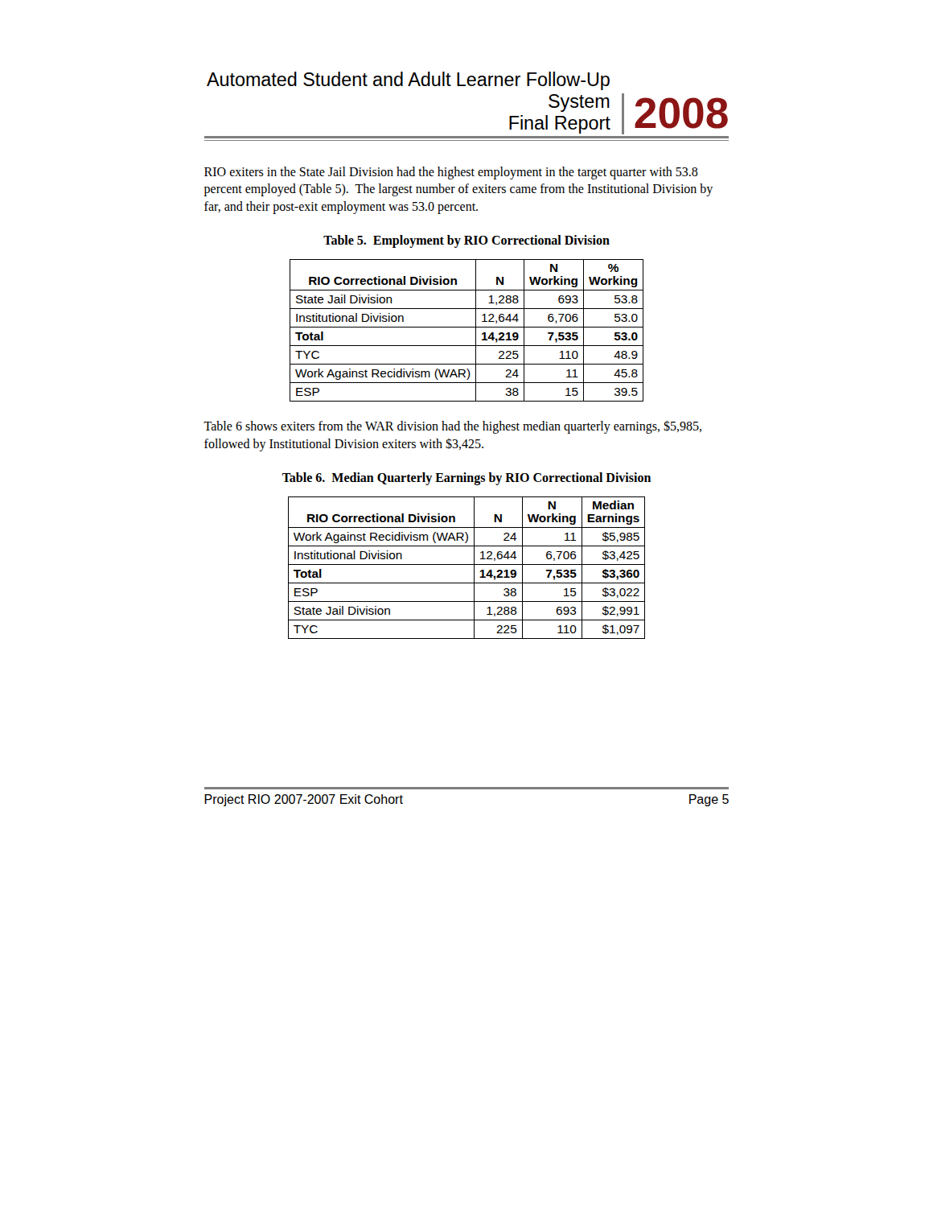Automated Student and Adult Learner Follow-Up System Final Report
2008
RIO exiters in the State Jail Division had the highest employment in the target quarter with 53.8 percent employed (Table 5). The largest number of exiters came from the Institutional Division by far, and their post-exit employment was 53.0 percent.
Table 5. Employment by RIO Correctional Division
| RIO Correctional Division | N | N Working | % Working |
| --- | --- | --- | --- |
| State Jail Division | 1,288 | 693 | 53.8 |
| Institutional Division | 12,644 | 6,706 | 53.0 |
| Total | 14,219 | 7,535 | 53.0 |
| TYC | 225 | 110 | 48.9 |
| Work Against Recidivism (WAR) | 24 | 11 | 45.8 |
| ESP | 38 | 15 | 39.5 |
Table 6 shows exiters from the WAR division had the highest median quarterly earnings, $5,985, followed by Institutional Division exiters with $3,425.
Table 6. Median Quarterly Earnings by RIO Correctional Division
| RIO Correctional Division | N | N Working | Median Earnings |
| --- | --- | --- | --- |
| Work Against Recidivism (WAR) | 24 | 11 | $5,985 |
| Institutional Division | 12,644 | 6,706 | $3,425 |
| Total | 14,219 | 7,535 | $3,360 |
| ESP | 38 | 15 | $3,022 |
| State Jail Division | 1,288 | 693 | $2,991 |
| TYC | 225 | 110 | $1,097 |
Project RIO 2007-2007 Exit Cohort
Page 5